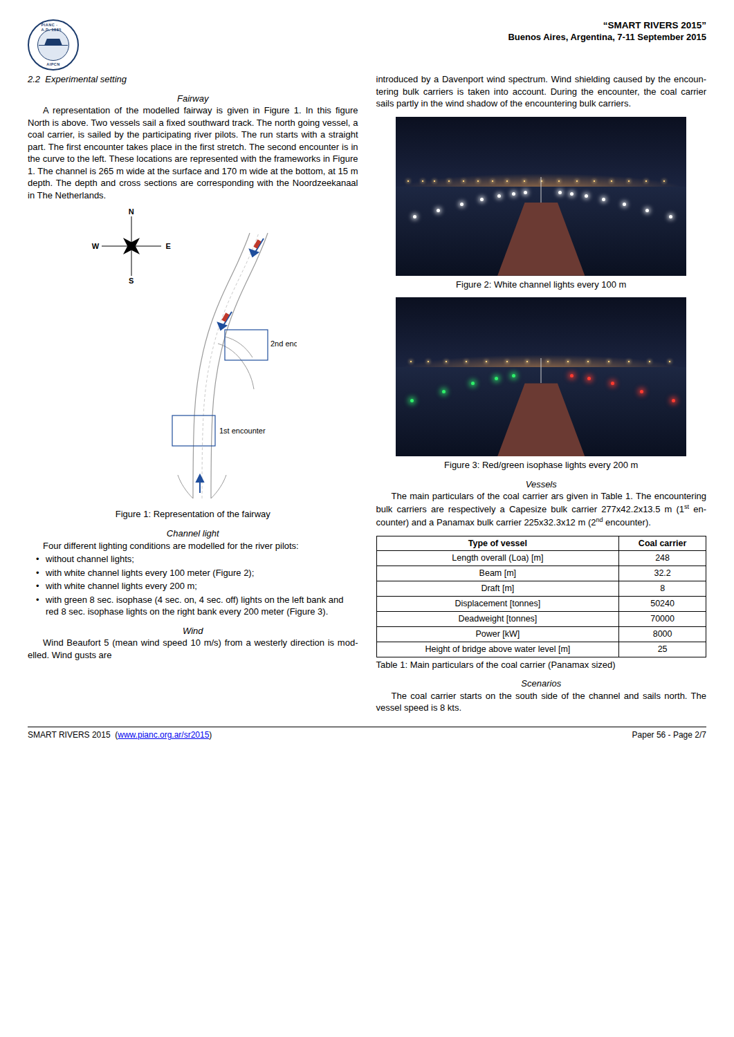PIANC · A.D. 1885 AIPCN
“SMART RIVERS 2015”
Buenos Aires, Argentina, 7-11 September 2015
2.2 Experimental setting
Fairway
A representation of the modelled fairway is given in Figure 1. In this figure North is above. Two vessels sail a fixed southward track. The north going vessel, a coal carrier, is sailed by the participating river pilots. The run starts with a straight part. The first encounter takes place in the first stretch. The second encounter is in the curve to the left. These locations are represented with the frameworks in Figure 1. The channel is 265 m wide at the surface and 170 m wide at the bottom, at 15 m depth. The depth and cross sections are corresponding with the Noordzeekanaal in The Netherlands.
N S W E
2nd encounter 1st encounter
Figure 1: Representation of the fairway
Channel light
Four different lighting conditions are modelled for the river pilots:
without channel lights;
with white channel lights every 100 meter (Figure 2);
with white channel lights every 200 m;
with green 8 sec. isophase (4 sec. on, 4 sec. off) lights on the left bank and red 8 sec. isophase lights on the right bank every 200 meter (Figure 3).
Wind
Wind Beaufort 5 (mean wind speed 10 m/s) from a westerly direction is modelled. Wind gusts are
introduced by a Davenport wind spectrum. Wind shielding caused by the encountering bulk carriers is taken into account. During the encounter, the coal carrier sails partly in the wind shadow of the encountering bulk carriers.
Figure 2: White channel lights every 100 m
Figure 3: Red/green isophase lights every 200 m
Vessels
The main particulars of the coal carrier ars given in Table 1. The encountering bulk carriers are respectively a Capesize bulk carrier 277x42.2x13.5 m (1st encounter) and a Panamax bulk carrier 225x32.3x12 m (2nd encounter).
| Type of vessel | Coal carrier |
| --- | --- |
| Length overall (Loa) [m] | 248 |
| Beam [m] | 32.2 |
| Draft [m] | 8 |
| Displacement [tonnes] | 50240 |
| Deadweight [tonnes] | 70000 |
| Power [kW] | 8000 |
| Height of bridge above water level [m] | 25 |
Table 1: Main particulars of the coal carrier (Panamax sized)
Scenarios
The coal carrier starts on the south side of the channel and sails north. The vessel speed is 8 kts.
SMART RIVERS 2015 (www.pianc.org.ar/sr2015)
Paper 56 - Page 2/7